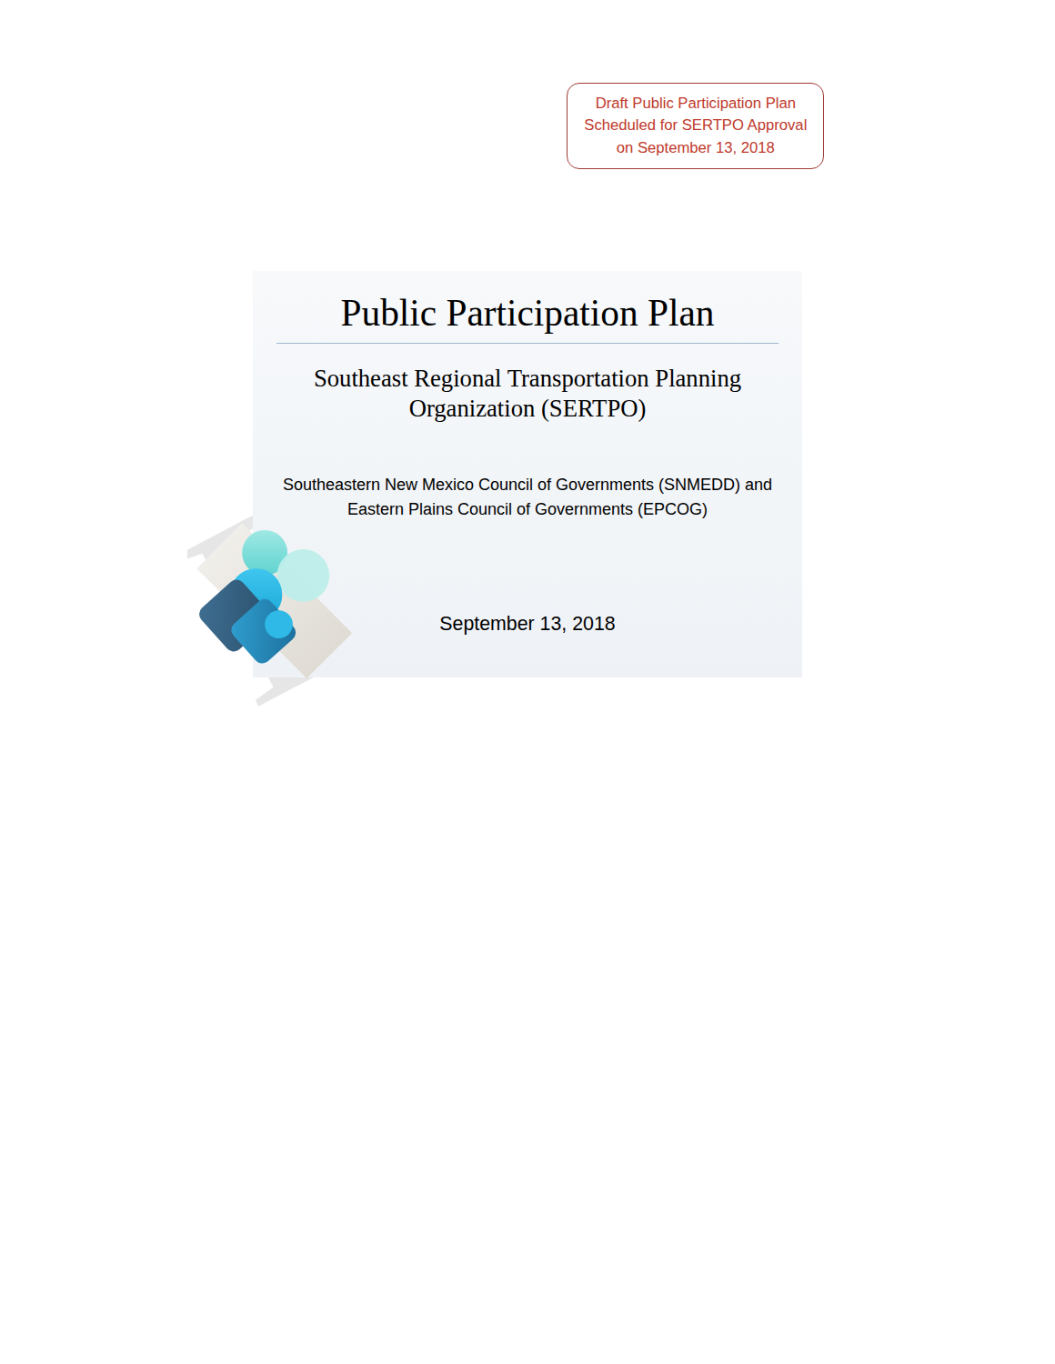Draft Public Participation Plan
Scheduled for SERTPO Approval
on September 13, 2018
Draft
Public Participation Plan
Southeast Regional Transportation Planning
Organization (SERTPO)
Southeastern New Mexico Council of Governments (SNMEDD) and
Eastern Plains Council of Governments (EPCOG)
September 13, 2018